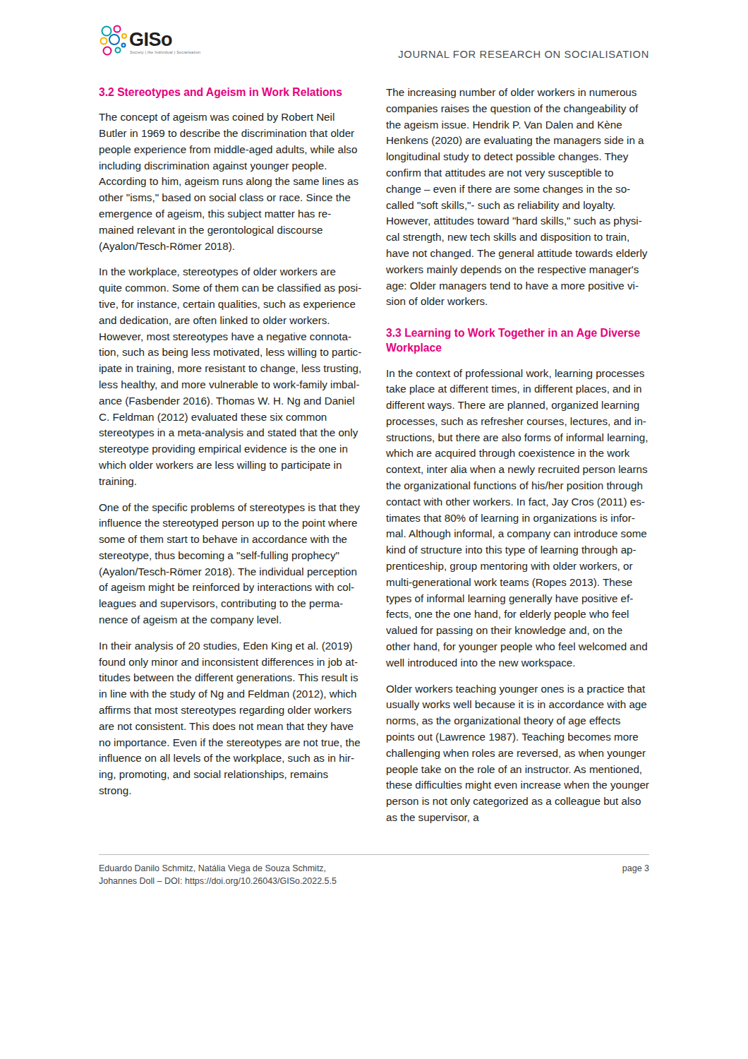GISo Society | the Individual | Socialisation
Journal for Research on Socialisation
3.2 Stereotypes and Ageism in Work Relations
The concept of ageism was coined by Robert Neil Butler in 1969 to describe the discrimination that older people experience from middle-aged adults, while also including discrimination against younger people. According to him, ageism runs along the same lines as other "isms," based on social class or race. Since the emergence of ageism, this subject matter has remained relevant in the gerontological discourse (Ayalon/Tesch-Römer 2018).
In the workplace, stereotypes of older workers are quite common. Some of them can be classified as positive, for instance, certain qualities, such as experience and dedication, are often linked to older workers. However, most stereotypes have a negative connotation, such as being less motivated, less willing to participate in training, more resistant to change, less trusting, less healthy, and more vulnerable to work-family imbalance (Fasbender 2016). Thomas W. H. Ng and Daniel C. Feldman (2012) evaluated these six common stereotypes in a meta-analysis and stated that the only stereotype providing empirical evidence is the one in which older workers are less willing to participate in training.
One of the specific problems of stereotypes is that they influence the stereotyped person up to the point where some of them start to behave in accordance with the stereotype, thus becoming a "self-fulling prophecy" (Ayalon/Tesch-Römer 2018). The individual perception of ageism might be reinforced by interactions with colleagues and supervisors, contributing to the permanence of ageism at the company level.
In their analysis of 20 studies, Eden King et al. (2019) found only minor and inconsistent differences in job attitudes between the different generations. This result is in line with the study of Ng and Feldman (2012), which affirms that most stereotypes regarding older workers are not consistent. This does not mean that they have no importance. Even if the stereotypes are not true, the influence on all levels of the workplace, such as in hiring, promoting, and social relationships, remains strong.
The increasing number of older workers in numerous companies raises the question of the changeability of the ageism issue. Hendrik P. Van Dalen and Kène Henkens (2020) are evaluating the managers side in a longitudinal study to detect possible changes. They confirm that attitudes are not very susceptible to change – even if there are some changes in the so-called "soft skills,"- such as reliability and loyalty. However, attitudes toward "hard skills," such as physical strength, new tech skills and disposition to train, have not changed. The general attitude towards elderly workers mainly depends on the respective manager's age: Older managers tend to have a more positive vision of older workers.
3.3 Learning to Work Together in an Age Diverse Workplace
In the context of professional work, learning processes take place at different times, in different places, and in different ways. There are planned, organized learning processes, such as refresher courses, lectures, and instructions, but there are also forms of informal learning, which are acquired through coexistence in the work context, inter alia when a newly recruited person learns the organizational functions of his/her position through contact with other workers. In fact, Jay Cros (2011) estimates that 80% of learning in organizations is informal. Although informal, a company can introduce some kind of structure into this type of learning through apprenticeship, group mentoring with older workers, or multi-generational work teams (Ropes 2013). These types of informal learning generally have positive effects, one the one hand, for elderly people who feel valued for passing on their knowledge and, on the other hand, for younger people who feel welcomed and well introduced into the new workspace.
Older workers teaching younger ones is a practice that usually works well because it is in accordance with age norms, as the organizational theory of age effects points out (Lawrence 1987). Teaching becomes more challenging when roles are reversed, as when younger people take on the role of an instructor. As mentioned, these difficulties might even increase when the younger person is not only categorized as a colleague but also as the supervisor, a
Eduardo Danilo Schmitz, Natália Viega de Souza Schmitz,
Johannes Doll – DOI: https://doi.org/10.26043/GISo.2022.5.5
page 3